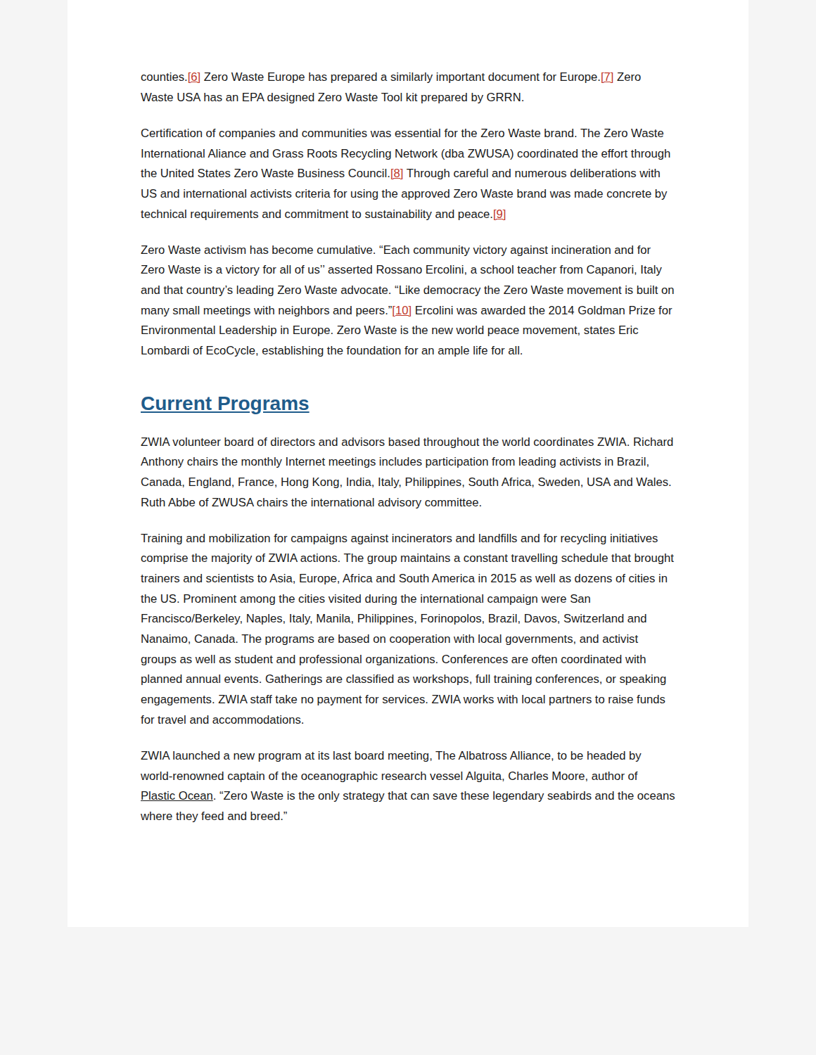counties.[6] Zero Waste Europe has prepared a similarly important document for Europe.[7] Zero Waste USA has an EPA designed Zero Waste Tool kit prepared by GRRN.
Certification of companies and communities was essential for the Zero Waste brand. The Zero Waste International Aliance and Grass Roots Recycling Network (dba ZWUSA) coordinated the effort through the United States Zero Waste Business Council.[8] Through careful and numerous deliberations with US and international activists criteria for using the approved Zero Waste brand was made concrete by technical requirements and commitment to sustainability and peace.[9]
Zero Waste activism has become cumulative. “Each community victory against incineration and for Zero Waste is a victory for all of us’’ asserted Rossano Ercolini, a school teacher from Capanori, Italy and that country’s leading Zero Waste advocate. “Like democracy the Zero Waste movement is built on many small meetings with neighbors and peers.”[10] Ercolini was awarded the 2014 Goldman Prize for Environmental Leadership in Europe. Zero Waste is the new world peace movement, states Eric Lombardi of EcoCycle, establishing the foundation for an ample life for all.
Current Programs
ZWIA volunteer board of directors and advisors based throughout the world coordinates ZWIA. Richard Anthony chairs the monthly Internet meetings includes participation from leading activists in Brazil, Canada, England, France, Hong Kong, India, Italy, Philippines, South Africa, Sweden, USA and Wales. Ruth Abbe of ZWUSA chairs the international advisory committee.
Training and mobilization for campaigns against incinerators and landfills and for recycling initiatives comprise the majority of ZWIA actions. The group maintains a constant travelling schedule that brought trainers and scientists to Asia, Europe, Africa and South America in 2015 as well as dozens of cities in the US. Prominent among the cities visited during the international campaign were San Francisco/Berkeley, Naples, Italy, Manila, Philippines, Forinopolos, Brazil, Davos, Switzerland and Nanaimo, Canada. The programs are based on cooperation with local governments, and activist groups as well as student and professional organizations. Conferences are often coordinated with planned annual events. Gatherings are classified as workshops, full training conferences, or speaking engagements. ZWIA staff take no payment for services. ZWIA works with local partners to raise funds for travel and accommodations.
ZWIA launched a new program at its last board meeting, The Albatross Alliance, to be headed by world-renowned captain of the oceanographic research vessel Alguita, Charles Moore, author of Plastic Ocean. “Zero Waste is the only strategy that can save these legendary seabirds and the oceans where they feed and breed.”